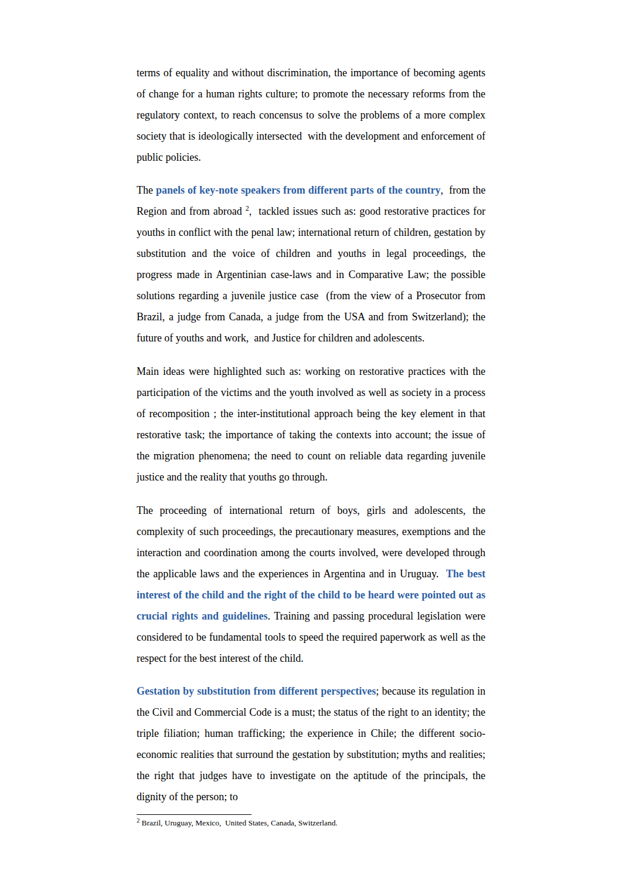terms of equality and without discrimination, the importance of becoming agents of change for a human rights culture; to promote the necessary reforms from the regulatory context, to reach concensus to solve the problems of a more complex society that is ideologically intersected with the development and enforcement of public policies.
The panels of key-note speakers from different parts of the country, from the Region and from abroad 2, tackled issues such as: good restorative practices for youths in conflict with the penal law; international return of children, gestation by substitution and the voice of children and youths in legal proceedings, the progress made in Argentinian case-laws and in Comparative Law; the possible solutions regarding a juvenile justice case (from the view of a Prosecutor from Brazil, a judge from Canada, a judge from the USA and from Switzerland); the future of youths and work, and Justice for children and adolescents.
Main ideas were highlighted such as: working on restorative practices with the participation of the victims and the youth involved as well as society in a process of recomposition ; the inter-institutional approach being the key element in that restorative task; the importance of taking the contexts into account; the issue of the migration phenomena; the need to count on reliable data regarding juvenile justice and the reality that youths go through.
The proceeding of international return of boys, girls and adolescents, the complexity of such proceedings, the precautionary measures, exemptions and the interaction and coordination among the courts involved, were developed through the applicable laws and the experiences in Argentina and in Uruguay. The best interest of the child and the right of the child to be heard were pointed out as crucial rights and guidelines. Training and passing procedural legislation were considered to be fundamental tools to speed the required paperwork as well as the respect for the best interest of the child.
Gestation by substitution from different perspectives; because its regulation in the Civil and Commercial Code is a must; the status of the right to an identity; the triple filiation; human trafficking; the experience in Chile; the different socio-economic realities that surround the gestation by substitution; myths and realities; the right that judges have to investigate on the aptitude of the principals, the dignity of the person; to
2 Brazil, Uruguay, Mexico, United States, Canada, Switzerland.